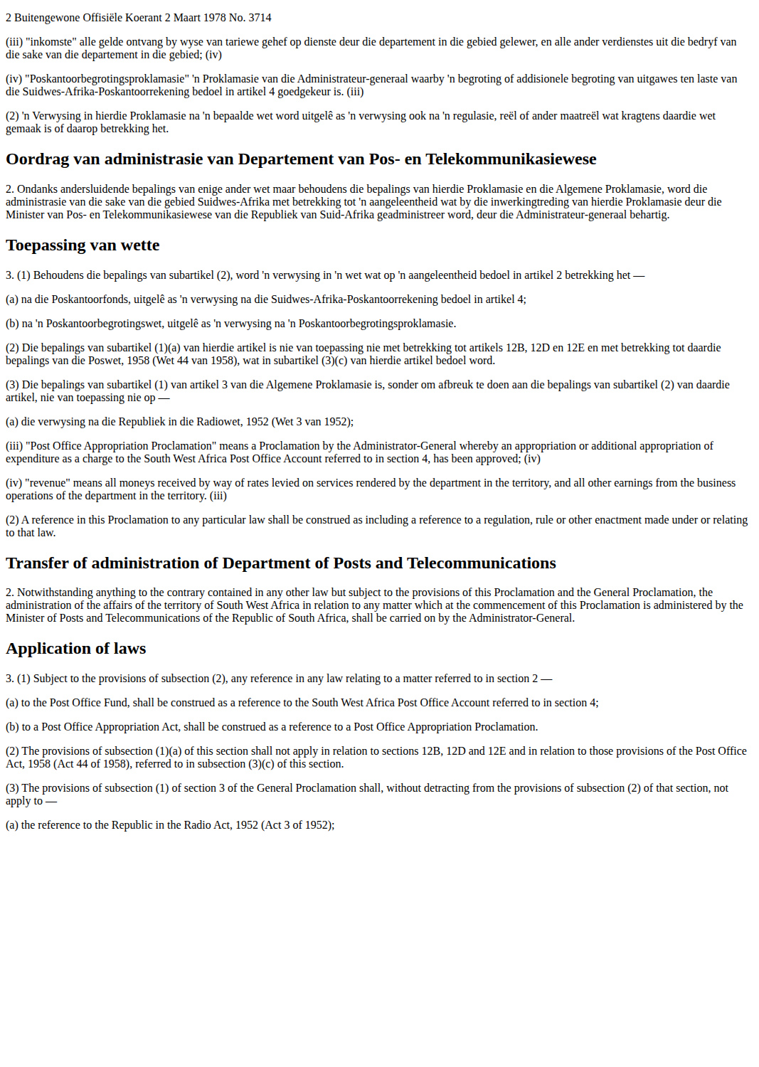2 Buitengewone Offisiële Koerant 2 Maart 1978 No. 3714
(iii) "inkomste" alle gelde ontvang by wyse van tariewe gehef op dienste deur die departement in die gebied gelewer, en alle ander verdienstes uit die bedryf van die sake van die departement in die gebied; (iv)
(iv) "Poskantoorbegrotingsproklamasie" 'n Proklamasie van die Administrateur-generaal waarby 'n begroting of addisionele begroting van uitgawes ten laste van die Suidwes-Afrika-Poskantoorrekening bedoel in artikel 4 goedgekeur is. (iii)
(2) 'n Verwysing in hierdie Proklamasie na 'n bepaalde wet word uitgelê as 'n verwysing ook na 'n regulasie, reël of ander maatreël wat kragtens daardie wet gemaak is of daarop betrekking het.
Oordrag van administrasie van Departement van Pos- en Telekommunikasiewese
2. Ondanks andersluidende bepalings van enige ander wet maar behoudens die bepalings van hierdie Proklamasie en die Algemene Proklamasie, word die administrasie van die sake van die gebied Suidwes-Afrika met betrekking tot 'n aangeleentheid wat by die inwerkingtreding van hierdie Proklamasie deur die Minister van Pos- en Telekommunikasiewese van die Republiek van Suid-Afrika geadministreer word, deur die Administrateur-generaal behartig.
Toepassing van wette
3. (1) Behoudens die bepalings van subartikel (2), word 'n verwysing in 'n wet wat op 'n aangeleentheid bedoel in artikel 2 betrekking het —
(a) na die Poskantoorfonds, uitgelê as 'n verwysing na die Suidwes-Afrika-Poskantoorrekening bedoel in artikel 4;
(b) na 'n Poskantoorbegrotingswet, uitgelê as 'n verwysing na 'n Poskantoorbegrotingsproklamasie.
(2) Die bepalings van subartikel (1)(a) van hierdie artikel is nie van toepassing nie met betrekking tot artikels 12B, 12D en 12E en met betrekking tot daardie bepalings van die Poswet, 1958 (Wet 44 van 1958), wat in subartikel (3)(c) van hierdie artikel bedoel word.
(3) Die bepalings van subartikel (1) van artikel 3 van die Algemene Proklamasie is, sonder om afbreuk te doen aan die bepalings van subartikel (2) van daardie artikel, nie van toepassing nie op —
(a) die verwysing na die Republiek in die Radiowet, 1952 (Wet 3 van 1952);
(iii) "Post Office Appropriation Proclamation" means a Proclamation by the Administrator-General whereby an appropriation or additional appropriation of expenditure as a charge to the South West Africa Post Office Account referred to in section 4, has been approved; (iv)
(iv) "revenue" means all moneys received by way of rates levied on services rendered by the department in the territory, and all other earnings from the business operations of the department in the territory. (iii)
(2) A reference in this Proclamation to any particular law shall be construed as including a reference to a regulation, rule or other enactment made under or relating to that law.
Transfer of administration of Department of Posts and Telecommunications
2. Notwithstanding anything to the contrary contained in any other law but subject to the provisions of this Proclamation and the General Proclamation, the administration of the affairs of the territory of South West Africa in relation to any matter which at the commencement of this Proclamation is administered by the Minister of Posts and Telecommunications of the Republic of South Africa, shall be carried on by the Administrator-General.
Application of laws
3. (1) Subject to the provisions of subsection (2), any reference in any law relating to a matter referred to in section 2 —
(a) to the Post Office Fund, shall be construed as a reference to the South West Africa Post Office Account referred to in section 4;
(b) to a Post Office Appropriation Act, shall be construed as a reference to a Post Office Appropriation Proclamation.
(2) The provisions of subsection (1)(a) of this section shall not apply in relation to sections 12B, 12D and 12E and in relation to those provisions of the Post Office Act, 1958 (Act 44 of 1958), referred to in subsection (3)(c) of this section.
(3) The provisions of subsection (1) of section 3 of the General Proclamation shall, without detracting from the provisions of subsection (2) of that section, not apply to —
(a) the reference to the Republic in the Radio Act, 1952 (Act 3 of 1952);